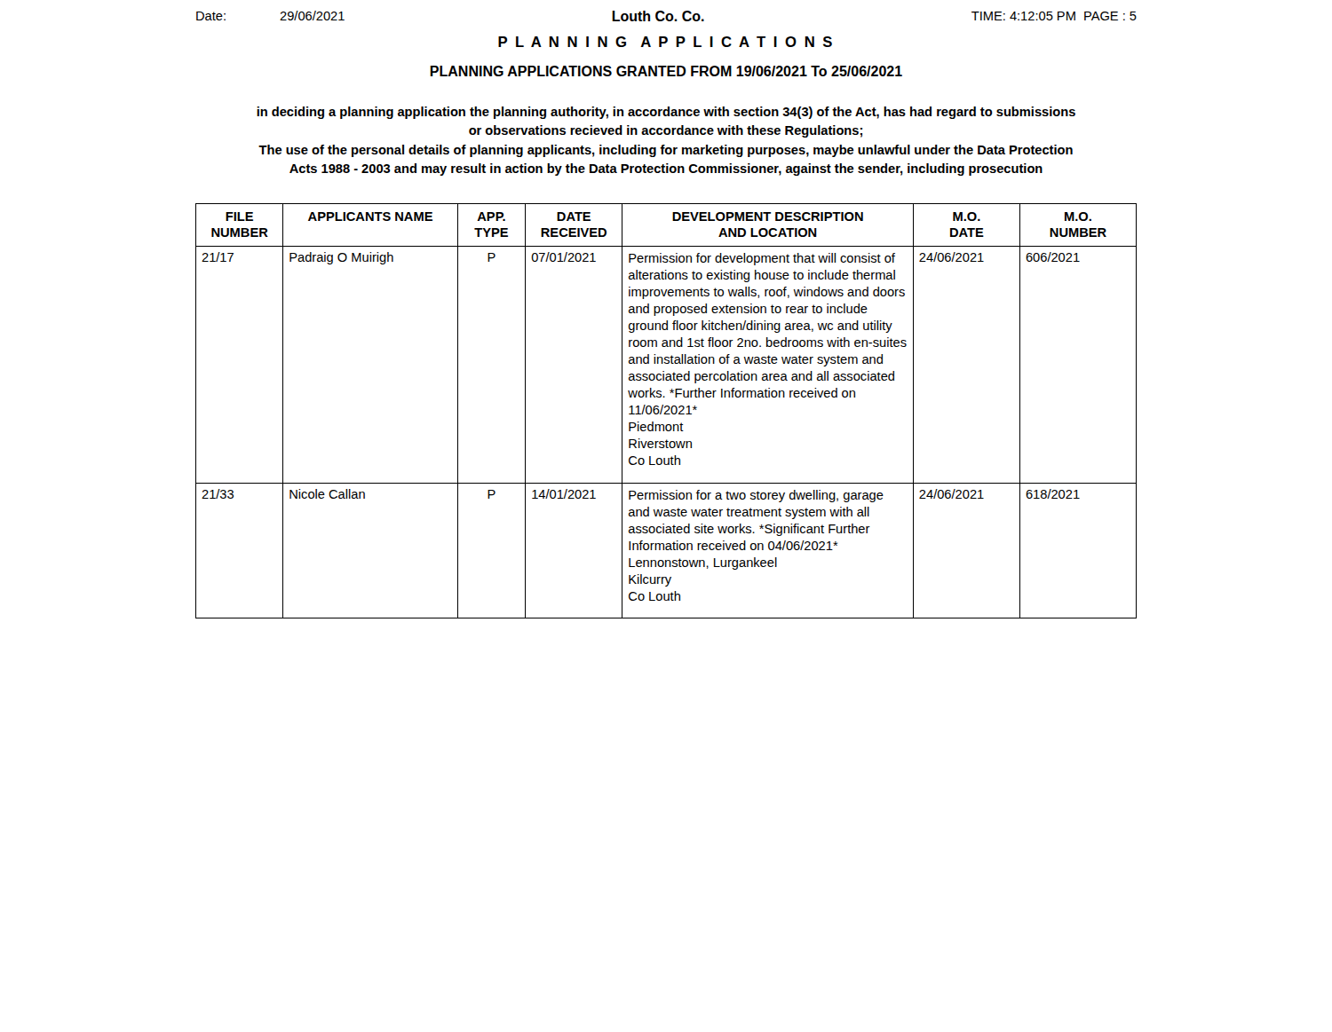Date: 29/06/2021
Louth Co. Co.
TIME: 4:12:05 PM PAGE : 5
P L A N N I N G A P P L I C A T I O N S
PLANNING APPLICATIONS GRANTED FROM 19/06/2021 To 25/06/2021
in deciding a planning application the planning authority, in accordance with section 34(3) of the Act, has had regard to submissions
or observations recieved in accordance with these Regulations;
The use of the personal details of planning applicants, including for marketing purposes, maybe unlawful under the Data Protection
Acts 1988 - 2003 and may result in action by the Data Protection Commissioner, against the sender, including prosecution
| FILE NUMBER | APPLICANTS NAME | APP. TYPE | DATE RECEIVED | DEVELOPMENT DESCRIPTION AND LOCATION | M.O. DATE | M.O. NUMBER |
| --- | --- | --- | --- | --- | --- | --- |
| 21/17 | Padraig O Muirigh | P | 07/01/2021 | Permission for development that will consist of alterations to existing house to include thermal improvements to walls, roof, windows and doors and proposed extension to rear to include ground floor kitchen/dining area, wc and utility room and 1st floor 2no. bedrooms with en-suites and installation of a waste water system and associated percolation area and all associated works. *Further Information received on 11/06/2021* Piedmont Riverstown Co Louth | 24/06/2021 | 606/2021 |
| 21/33 | Nicole Callan | P | 14/01/2021 | Permission for a two storey dwelling, garage and waste water treatment system with all associated site works. *Significant Further Information received on 04/06/2021* Lennonstown, Lurgankeel Kilcurry Co Louth | 24/06/2021 | 618/2021 |